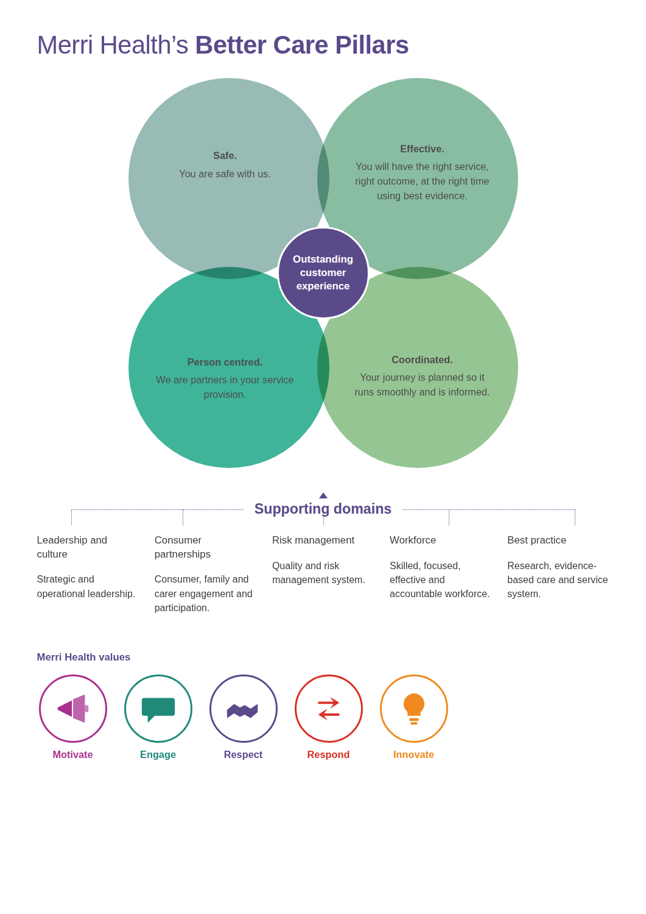Merri Health’s Better Care Pillars
Safe. You are safe with us.
Effective. You will have the right service, right outcome, at the right time using best evidence.
Person centred. We are partners in your service provision.
Coordinated. Your journey is planned so it runs smoothly and is informed.
Outstanding
customer
experience
Supporting domains
Leadership and culture
Strategic and operational leadership.
Consumer partnerships
Consumer, family and carer engagement and participation.
Risk management
Quality and risk management system.
Workforce
Skilled, focused, effective and accountable workforce.
Best practice
Research, evidence-based care and service system.
Merri Health values
Motivate
Engage
Respect
Respond
Innovate